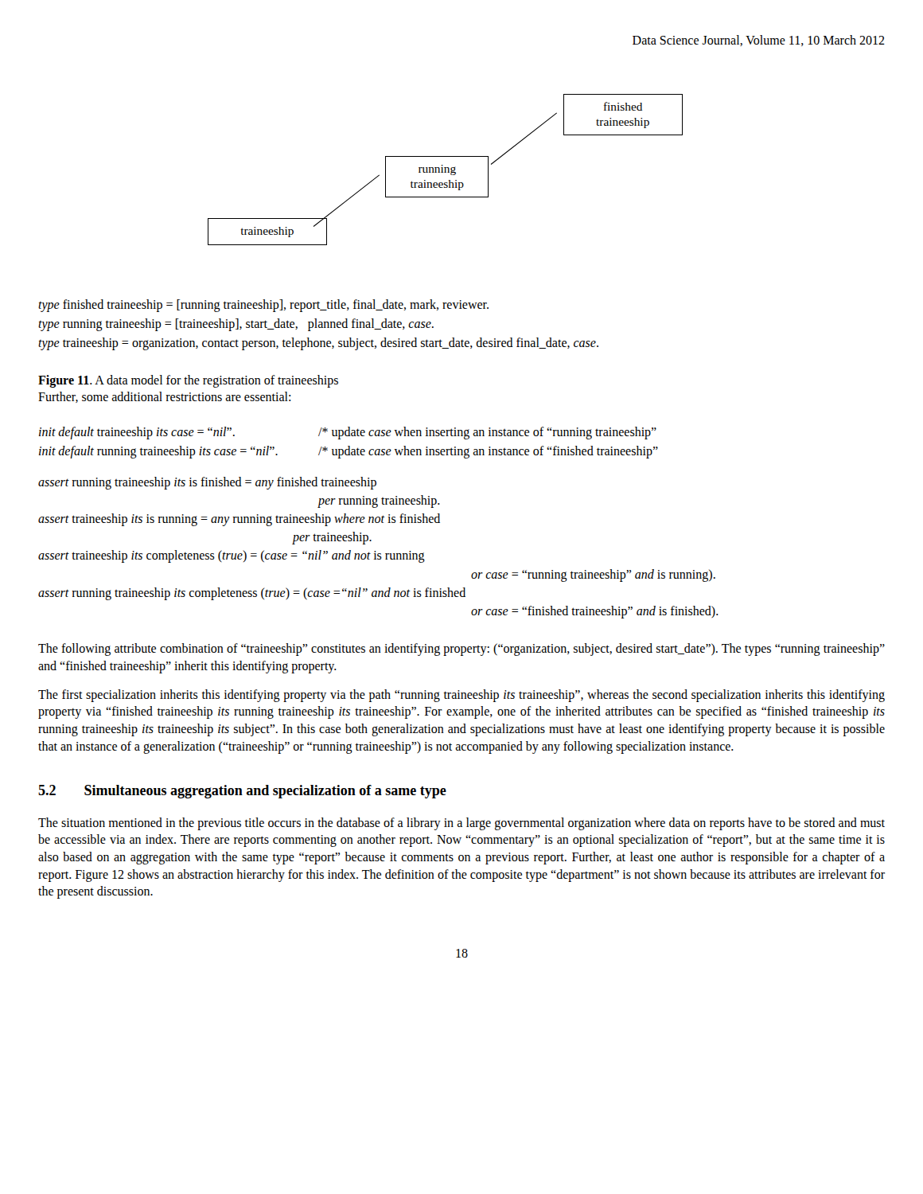Data Science Journal, Volume 11, 10 March 2012
finished
traineeship
running
traineeship
traineeship
type finished traineeship = [running traineeship], report_title, final_date, mark, reviewer.
type running traineeship = [traineeship], start_date, planned final_date, case.
type traineeship = organization, contact person, telephone, subject, desired start_date, desired final_date, case.
Figure 11. A data model for the registration of traineeships
Further, some additional restrictions are essential:
init default traineeship its case = “nil”./* update case when inserting an instance of “running traineeship”
init default running traineeship its case = “nil”./* update case when inserting an instance of “finished traineeship”
assert running traineeship its is finished = any finished traineeship
per running traineeship.
assert traineeship its is running = any running traineeship where not is finished
per traineeship.
assert traineeship its completeness (true) = (case = “nil” and not is running
or case = “running traineeship” and is running).
assert running traineeship its completeness (true) = (case =“nil” and not is finished
or case = “finished traineeship” and is finished).
The following attribute combination of “traineeship” constitutes an identifying property: (“organization, subject, desired start_date”). The types “running traineeship” and “finished traineeship” inherit this identifying property.
The first specialization inherits this identifying property via the path “running traineeship its traineeship”, whereas the second specialization inherits this identifying property via “finished traineeship its running traineeship its traineeship”. For example, one of the inherited attributes can be specified as “finished traineeship its running traineeship its traineeship its subject”. In this case both generalization and specializations must have at least one identifying property because it is possible that an instance of a generalization (“traineeship” or “running traineeship”) is not accompanied by any following specialization instance.
5.2 Simultaneous aggregation and specialization of a same type
The situation mentioned in the previous title occurs in the database of a library in a large governmental organization where data on reports have to be stored and must be accessible via an index. There are reports commenting on another report. Now “commentary” is an optional specialization of “report”, but at the same time it is also based on an aggregation with the same type “report” because it comments on a previous report. Further, at least one author is responsible for a chapter of a report. Figure 12 shows an abstraction hierarchy for this index. The definition of the composite type “department” is not shown because its attributes are irrelevant for the present discussion.
18